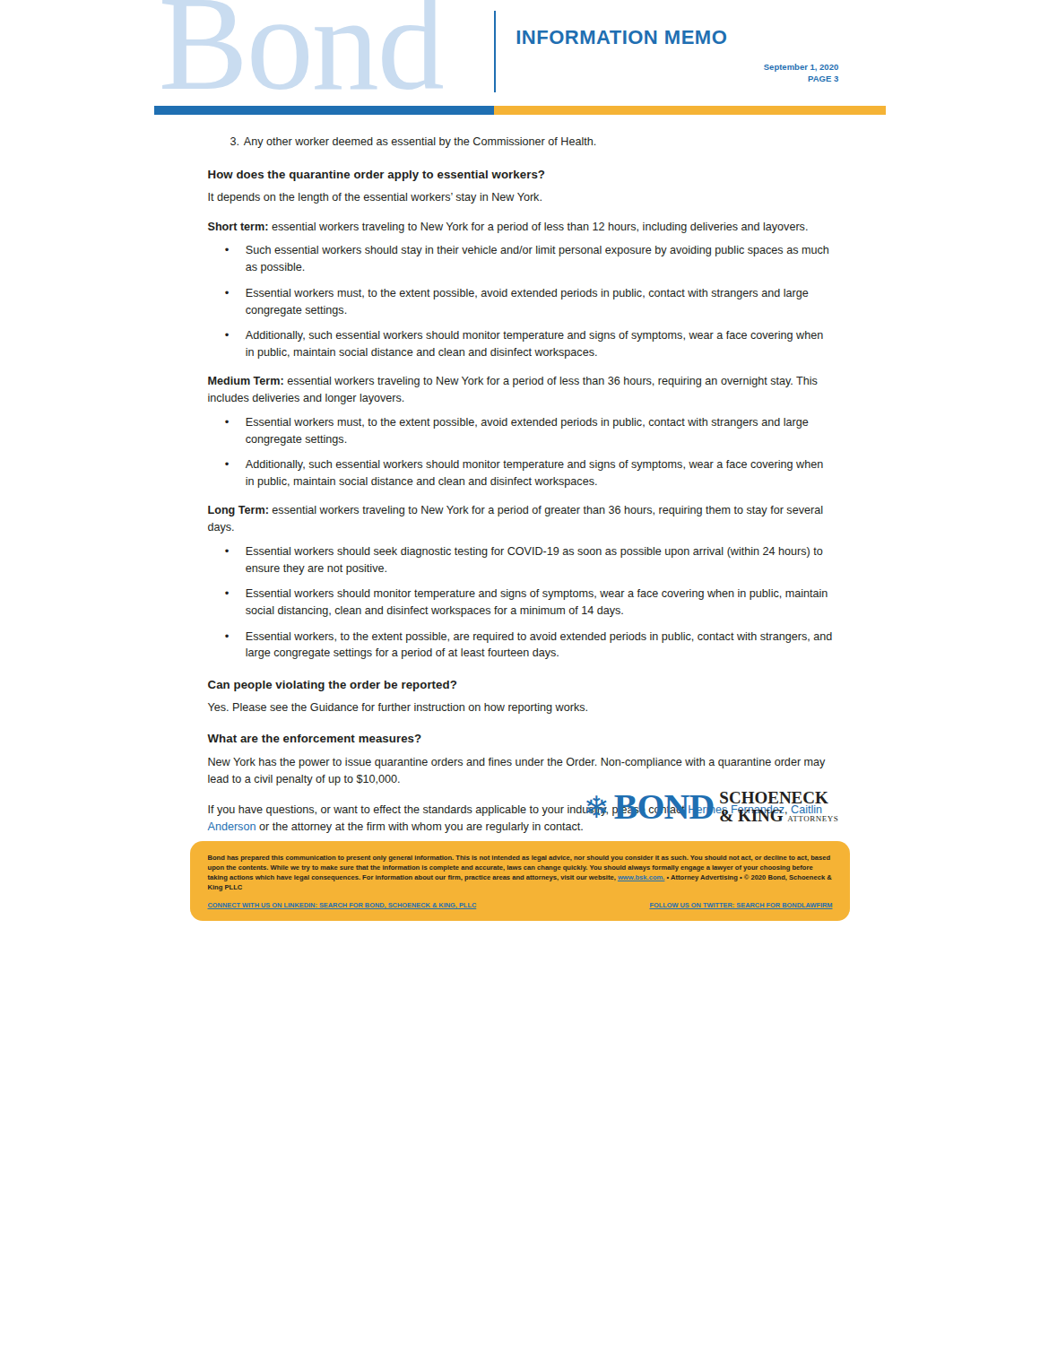Bond
INFORMATION MEMO
September 1, 2020
PAGE 3
Any other worker deemed as essential by the Commissioner of Health.
How does the quarantine order apply to essential workers?
It depends on the length of the essential workers’ stay in New York.
Short term: essential workers traveling to New York for a period of less than 12 hours, including deliveries and layovers.
Such essential workers should stay in their vehicle and/or limit personal exposure by avoiding public spaces as much as possible.
Essential workers must, to the extent possible, avoid extended periods in public, contact with strangers and large congregate settings.
Additionally, such essential workers should monitor temperature and signs of symptoms, wear a face covering when in public, maintain social distance and clean and disinfect workspaces.
Medium Term: essential workers traveling to New York for a period of less than 36 hours, requiring an overnight stay. This includes deliveries and longer layovers.
Essential workers must, to the extent possible, avoid extended periods in public, contact with strangers and large congregate settings.
Additionally, such essential workers should monitor temperature and signs of symptoms, wear a face covering when in public, maintain social distance and clean and disinfect workspaces.
Long Term: essential workers traveling to New York for a period of greater than 36 hours, requiring them to stay for several days.
Essential workers should seek diagnostic testing for COVID-19 as soon as possible upon arrival (within 24 hours) to ensure they are not positive.
Essential workers should monitor temperature and signs of symptoms, wear a face covering when in public, maintain social distancing, clean and disinfect workspaces for a minimum of 14 days.
Essential workers, to the extent possible, are required to avoid extended periods in public, contact with strangers, and large congregate settings for a period of at least fourteen days.
Can people violating the order be reported?
Yes. Please see the Guidance for further instruction on how reporting works.
What are the enforcement measures?
New York has the power to issue quarantine orders and fines under the Order. Non-compliance with a quarantine order may lead to a civil penalty of up to $10,000.
If you have questions, or want to effect the standards applicable to your industry, please contact Hermes Fernandez, Caitlin Anderson or the attorney at the firm with whom you are regularly in contact.
❄ BOND SCHOENECK
& KING ATTORNEYS
Bond has prepared this communication to present only general information. This is not intended as legal advice, nor should you consider it as such. You should not act, or decline to act, based upon the contents. While we try to make sure that the information is complete and accurate, laws can change quickly. You should always formally engage a lawyer of your choosing before taking actions which have legal consequences. For information about our firm, practice areas and attorneys, visit our website, www.bsk.com. • Attorney Advertising • © 2020 Bond, Schoeneck & King PLLC
CONNECT WITH US ON LINKEDIN: SEARCH FOR BOND, SCHOENECK & KING, PLLC FOLLOW US ON TWITTER: SEARCH FOR BONDLAWFIRM